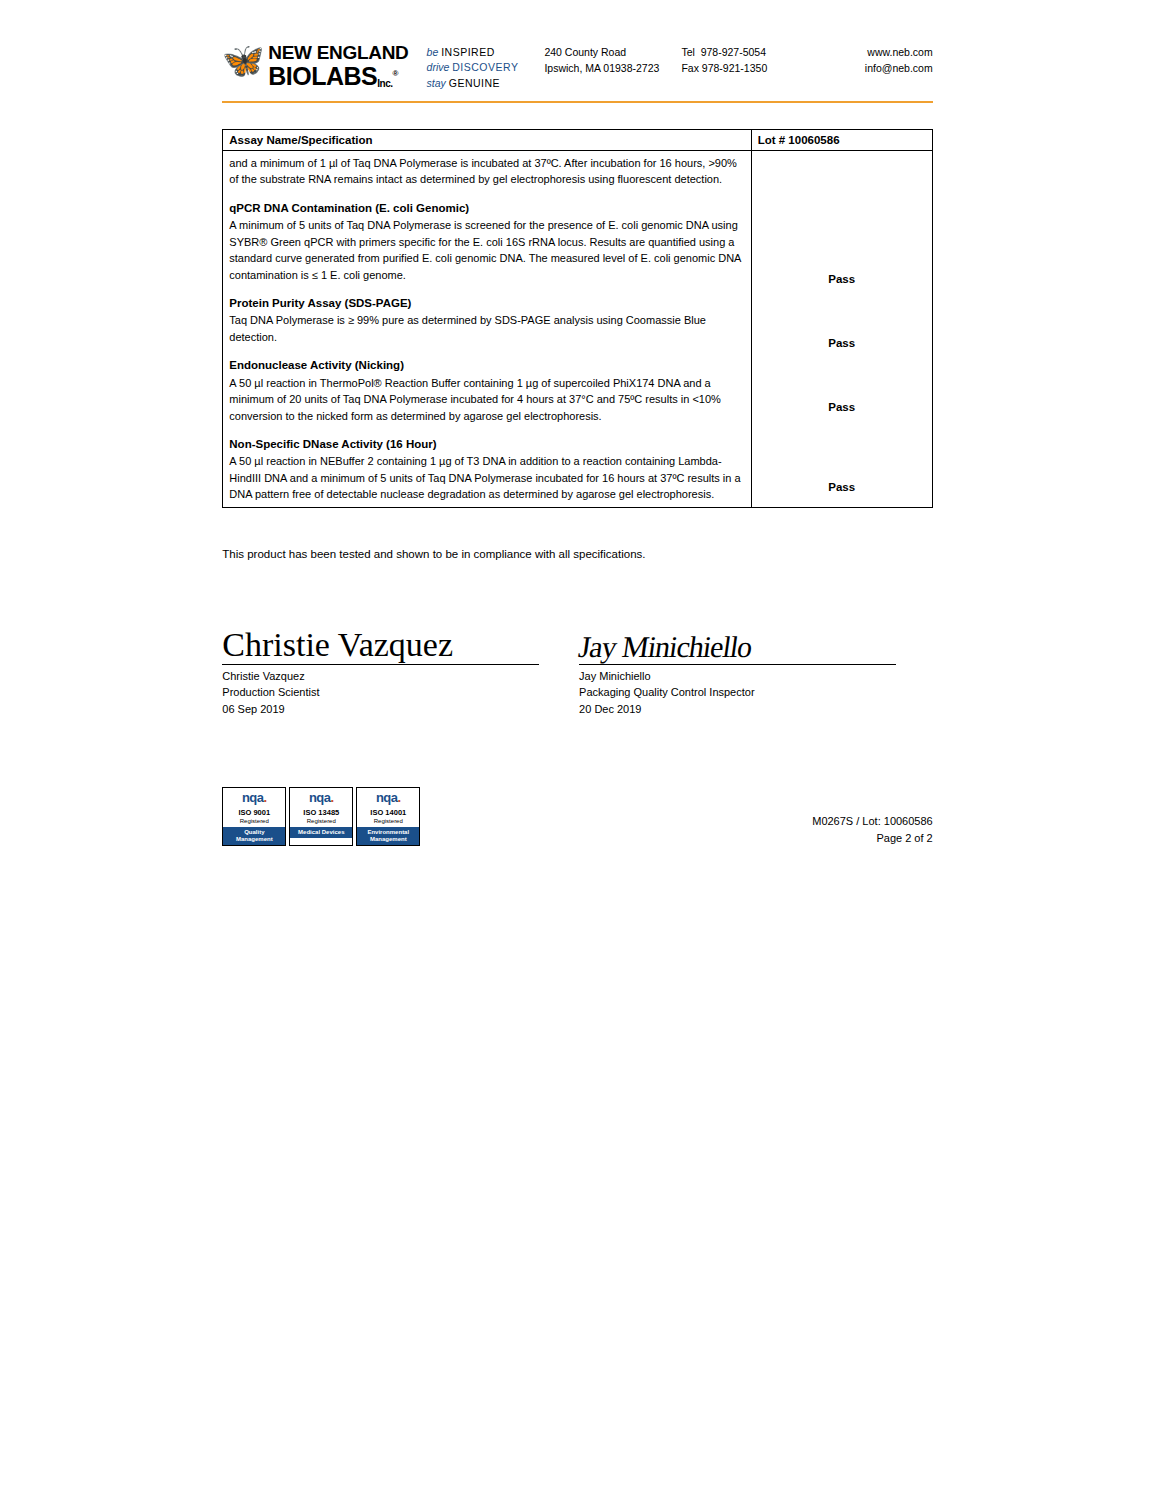🦋
NEW ENGLAND
BIOLABSInc.®
be INSPIRED
drive DISCOVERY
stay GENUINE
240 County Road
Ipswich, MA 01938-2723
Tel 978-927-5054
Fax 978-921-1350
www.neb.com
info@neb.com
| Assay Name/Specification | Lot # 10060586 |
| --- | --- |
| and a minimum of 1 µl of Taq DNA Polymerase is incubated at 37ºC. After incubation for 16 hours, >90% of the substrate RNA remains intact as determined by gel electrophoresis using fluorescent detection. qPCR DNA Contamination (E. coli Genomic) A minimum of 5 units of Taq DNA Polymerase is screened for the presence of E. coli genomic DNA using SYBR® Green qPCR with primers specific for the E. coli 16S rRNA locus. Results are quantified using a standard curve generated from purified E. coli genomic DNA. The measured level of E. coli genomic DNA contamination is ≤ 1 E. coli genome. Protein Purity Assay (SDS-PAGE) Taq DNA Polymerase is ≥ 99% pure as determined by SDS-PAGE analysis using Coomassie Blue detection. Endonuclease Activity (Nicking) A 50 µl reaction in ThermoPol® Reaction Buffer containing 1 µg of supercoiled PhiX174 DNA and a minimum of 20 units of Taq DNA Polymerase incubated for 4 hours at 37°C and 75ºC results in <10% conversion to the nicked form as determined by agarose gel electrophoresis. Non-Specific DNase Activity (16 Hour) A 50 µl reaction in NEBuffer 2 containing 1 µg of T3 DNA in addition to a reaction containing Lambda-HindIII DNA and a minimum of 5 units of Taq DNA Polymerase incubated for 16 hours at 37ºC results in a DNA pattern free of detectable nuclease degradation as determined by agarose gel electrophoresis. | Pass Pass Pass Pass |
This product has been tested and shown to be in compliance with all specifications.
Christie Vazquez
Christie Vazquez
Production Scientist
06 Sep 2019
Jay Minichiello
Jay Minichiello
Packaging Quality Control Inspector
20 Dec 2019
nqa.
ISO 9001
Registered
Quality
Management
nqa.
ISO 13485
Registered
Medical Devices
nqa.
ISO 14001
Registered
Environmental
Management
M0267S / Lot: 10060586
Page 2 of 2